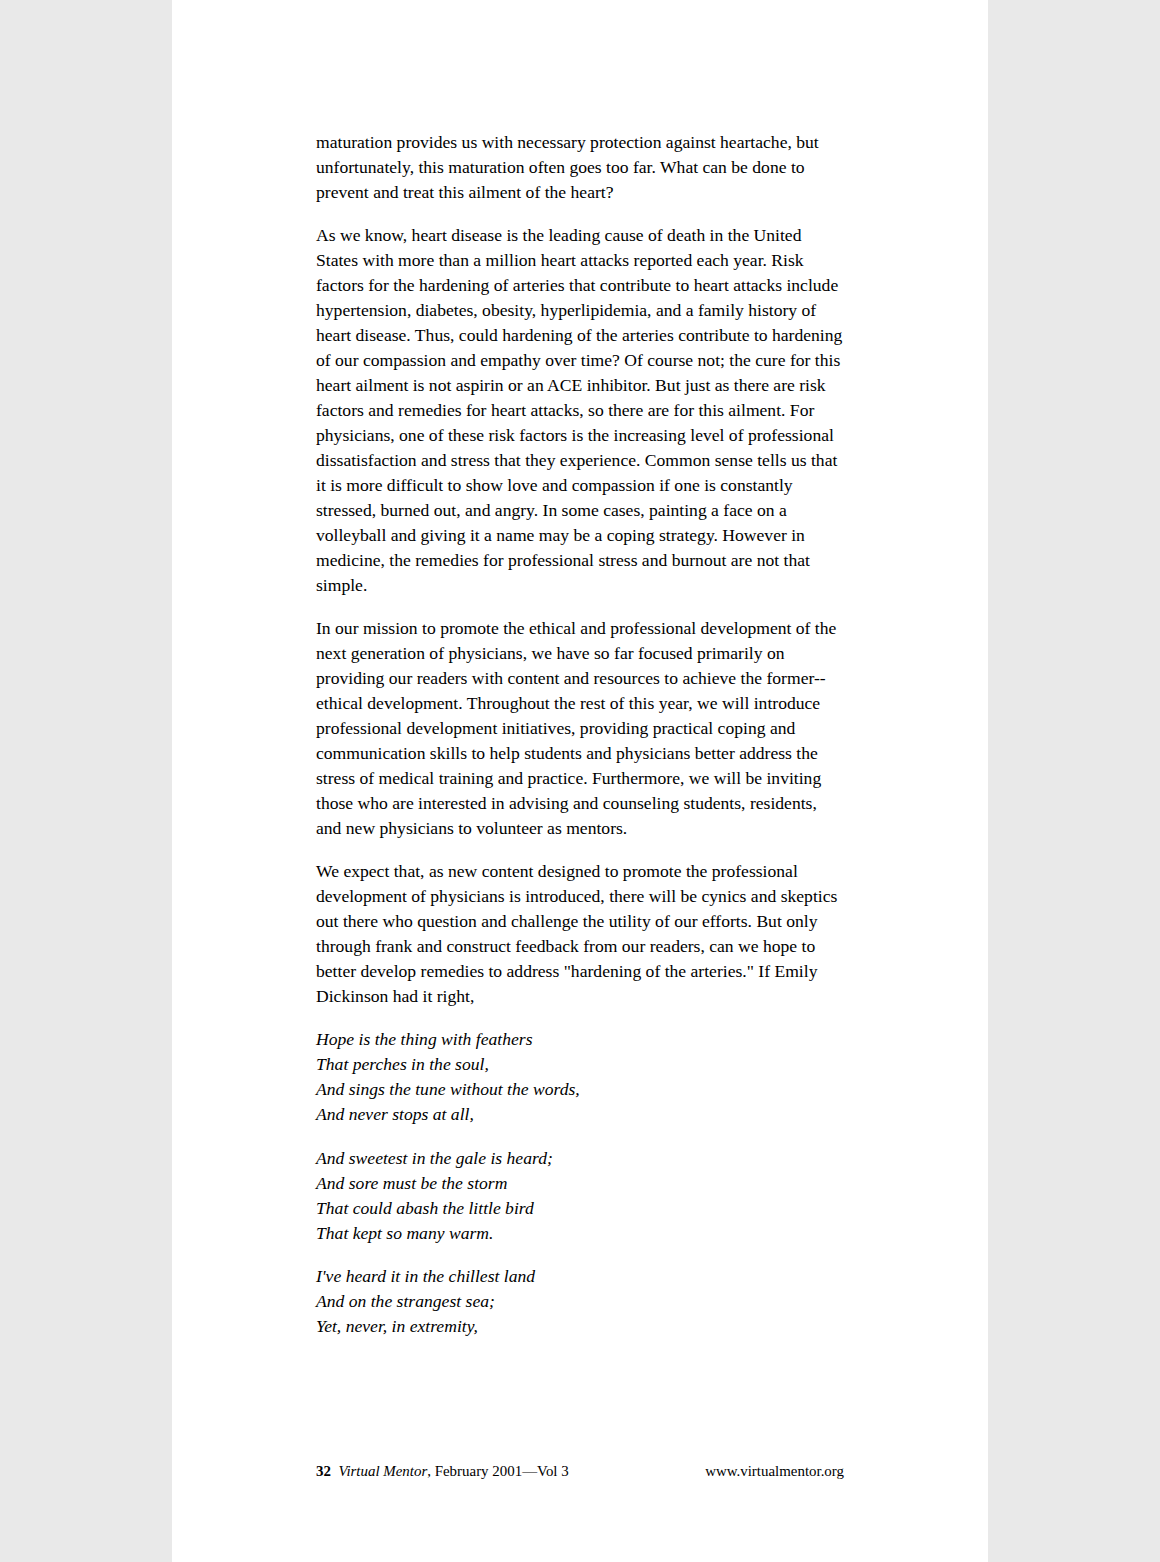maturation provides us with necessary protection against heartache, but unfortunately, this maturation often goes too far. What can be done to prevent and treat this ailment of the heart?
As we know, heart disease is the leading cause of death in the United States with more than a million heart attacks reported each year. Risk factors for the hardening of arteries that contribute to heart attacks include hypertension, diabetes, obesity, hyperlipidemia, and a family history of heart disease. Thus, could hardening of the arteries contribute to hardening of our compassion and empathy over time? Of course not; the cure for this heart ailment is not aspirin or an ACE inhibitor. But just as there are risk factors and remedies for heart attacks, so there are for this ailment. For physicians, one of these risk factors is the increasing level of professional dissatisfaction and stress that they experience. Common sense tells us that it is more difficult to show love and compassion if one is constantly stressed, burned out, and angry. In some cases, painting a face on a volleyball and giving it a name may be a coping strategy. However in medicine, the remedies for professional stress and burnout are not that simple.
In our mission to promote the ethical and professional development of the next generation of physicians, we have so far focused primarily on providing our readers with content and resources to achieve the former--ethical development. Throughout the rest of this year, we will introduce professional development initiatives, providing practical coping and communication skills to help students and physicians better address the stress of medical training and practice. Furthermore, we will be inviting those who are interested in advising and counseling students, residents, and new physicians to volunteer as mentors.
We expect that, as new content designed to promote the professional development of physicians is introduced, there will be cynics and skeptics out there who question and challenge the utility of our efforts. But only through frank and construct feedback from our readers, can we hope to better develop remedies to address "hardening of the arteries." If Emily Dickinson had it right,
Hope is the thing with feathers
That perches in the soul,
And sings the tune without the words,
And never stops at all,
And sweetest in the gale is heard;
And sore must be the storm
That could abash the little bird
That kept so many warm.
I've heard it in the chillest land
And on the strangest sea;
Yet, never, in extremity,
32 Virtual Mentor, February 2001—Vol 3
www.virtualmentor.org